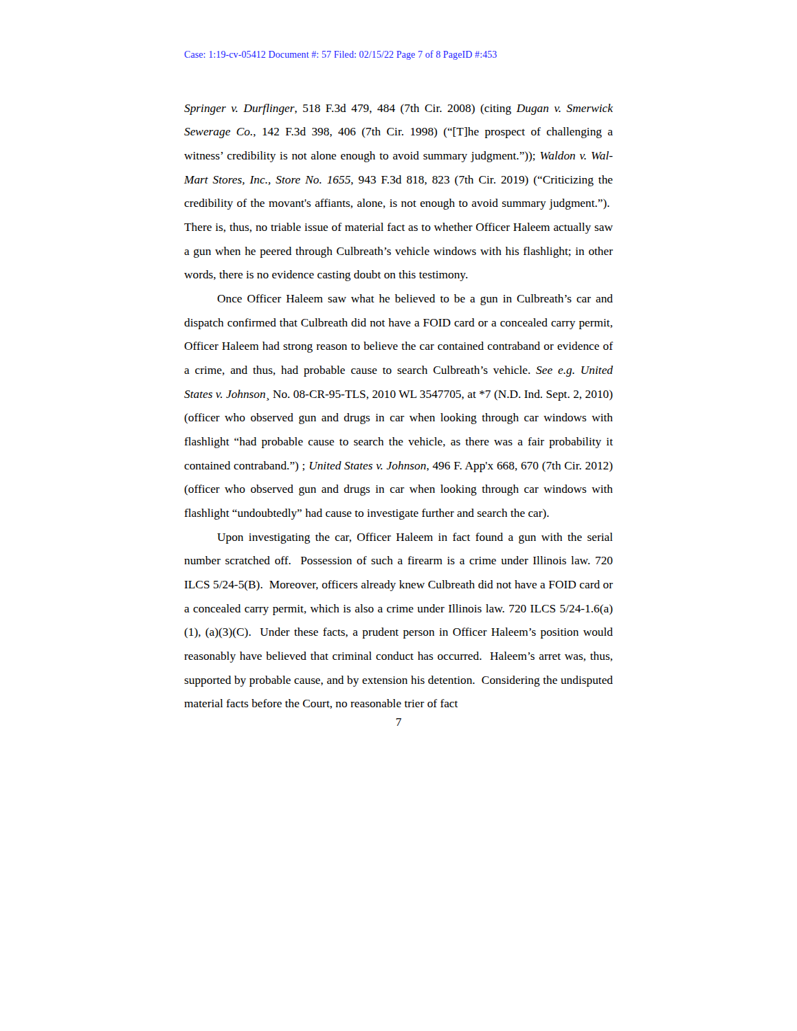Case: 1:19-cv-05412 Document #: 57 Filed: 02/15/22 Page 7 of 8 PageID #:453
Springer v. Durflinger, 518 F.3d 479, 484 (7th Cir. 2008) (citing Dugan v. Smerwick Sewerage Co., 142 F.3d 398, 406 (7th Cir. 1998) (“[T]he prospect of challenging a witness’ credibility is not alone enough to avoid summary judgment.”)); Waldon v. Wal-Mart Stores, Inc., Store No. 1655, 943 F.3d 818, 823 (7th Cir. 2019) (“Criticizing the credibility of the movant's affiants, alone, is not enough to avoid summary judgment.”). There is, thus, no triable issue of material fact as to whether Officer Haleem actually saw a gun when he peered through Culbreath’s vehicle windows with his flashlight; in other words, there is no evidence casting doubt on this testimony.
Once Officer Haleem saw what he believed to be a gun in Culbreath’s car and dispatch confirmed that Culbreath did not have a FOID card or a concealed carry permit, Officer Haleem had strong reason to believe the car contained contraband or evidence of a crime, and thus, had probable cause to search Culbreath’s vehicle. See e.g. United States v. Johnson¸ No. 08-CR-95-TLS, 2010 WL 3547705, at *7 (N.D. Ind. Sept. 2, 2010) (officer who observed gun and drugs in car when looking through car windows with flashlight “had probable cause to search the vehicle, as there was a fair probability it contained contraband.”) ; United States v. Johnson, 496 F. App'x 668, 670 (7th Cir. 2012) (officer who observed gun and drugs in car when looking through car windows with flashlight “undoubtedly” had cause to investigate further and search the car).
Upon investigating the car, Officer Haleem in fact found a gun with the serial number scratched off. Possession of such a firearm is a crime under Illinois law. 720 ILCS 5/24-5(B). Moreover, officers already knew Culbreath did not have a FOID card or a concealed carry permit, which is also a crime under Illinois law. 720 ILCS 5/24-1.6(a)(1), (a)(3)(C). Under these facts, a prudent person in Officer Haleem’s position would reasonably have believed that criminal conduct has occurred. Haleem’s arret was, thus, supported by probable cause, and by extension his detention. Considering the undisputed material facts before the Court, no reasonable trier of fact
7